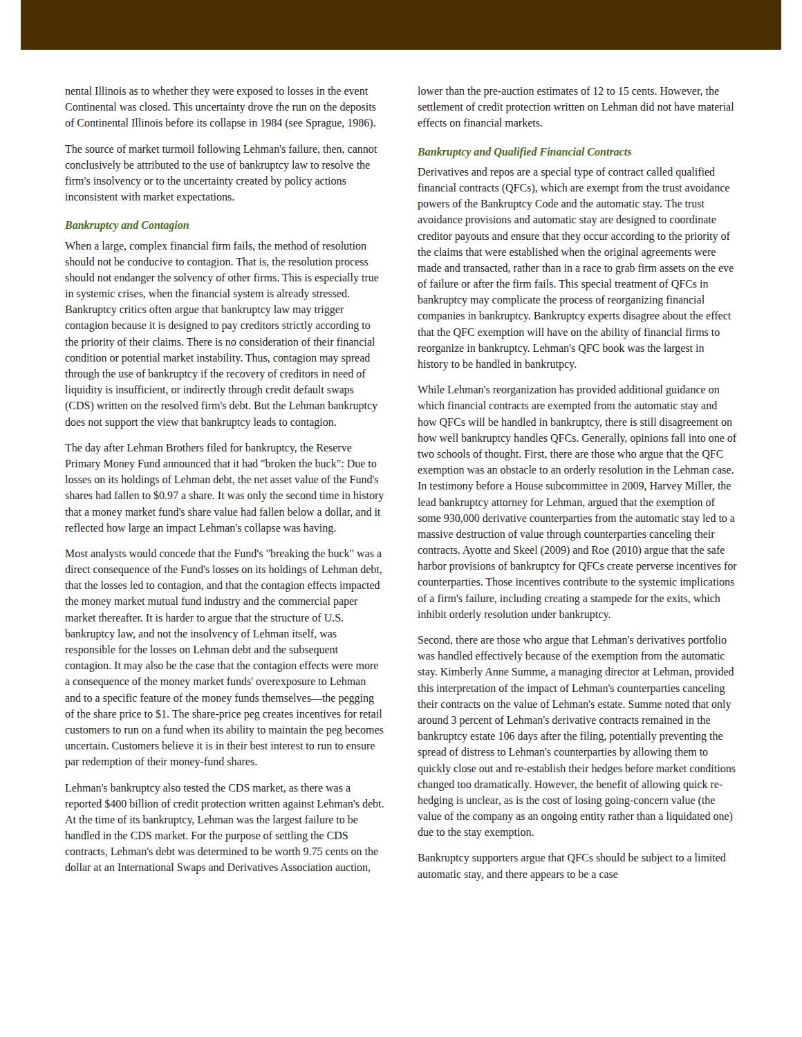nental Illinois as to whether they were exposed to losses in the event Continental was closed. This uncertainty drove the run on the deposits of Continental Illinois before its collapse in 1984 (see Sprague, 1986).
The source of market turmoil following Lehman's failure, then, cannot conclusively be attributed to the use of bankruptcy law to resolve the firm's insolvency or to the uncertainty created by policy actions inconsistent with market expectations.
Bankruptcy and Contagion
When a large, complex financial firm fails, the method of resolution should not be conducive to contagion. That is, the resolution process should not endanger the solvency of other firms. This is especially true in systemic crises, when the financial system is already stressed. Bankruptcy critics often argue that bankruptcy law may trigger contagion because it is designed to pay creditors strictly according to the priority of their claims. There is no consideration of their financial condition or potential market instability. Thus, contagion may spread through the use of bankruptcy if the recovery of creditors in need of liquidity is insufficient, or indirectly through credit default swaps (CDS) written on the resolved firm's debt. But the Lehman bankruptcy does not support the view that bankruptcy leads to contagion.
The day after Lehman Brothers filed for bankruptcy, the Reserve Primary Money Fund announced that it had "broken the buck": Due to losses on its holdings of Lehman debt, the net asset value of the Fund's shares had fallen to $0.97 a share. It was only the second time in history that a money market fund's share value had fallen below a dollar, and it reflected how large an impact Lehman's collapse was having.
Most analysts would concede that the Fund's "breaking the buck" was a direct consequence of the Fund's losses on its holdings of Lehman debt, that the losses led to contagion, and that the contagion effects impacted the money market mutual fund industry and the commercial paper market thereafter. It is harder to argue that the structure of U.S. bankruptcy law, and not the insolvency of Lehman itself, was responsible for the losses on Lehman debt and the subsequent contagion. It may also be the case that the contagion effects were more a consequence of the money market funds' overexposure to Lehman and to a specific feature of the money funds themselves—the pegging of the share price to $1. The share-price peg creates incentives for retail customers to run on a fund when its ability to maintain the peg becomes uncertain. Customers believe it is in their best interest to run to ensure par redemption of their money-fund shares.
Lehman's bankruptcy also tested the CDS market, as there was a reported $400 billion of credit protection written against Lehman's debt. At the time of its bankruptcy, Lehman was the largest failure to be handled in the CDS market. For the purpose of settling the CDS contracts, Lehman's debt was determined to be worth 9.75 cents on the dollar at an International Swaps and Derivatives Association auction, lower than the pre-auction estimates of 12 to 15 cents. However, the settlement of credit protection written on Lehman did not have material effects on financial markets.
Bankruptcy and Qualified Financial Contracts
Derivatives and repos are a special type of contract called qualified financial contracts (QFCs), which are exempt from the trust avoidance powers of the Bankruptcy Code and the automatic stay. The trust avoidance provisions and automatic stay are designed to coordinate creditor payouts and ensure that they occur according to the priority of the claims that were established when the original agreements were made and transacted, rather than in a race to grab firm assets on the eve of failure or after the firm fails. This special treatment of QFCs in bankruptcy may complicate the process of reorganizing financial companies in bankruptcy. Bankruptcy experts disagree about the effect that the QFC exemption will have on the ability of financial firms to reorganize in bankruptcy. Lehman's QFC book was the largest in history to be handled in bankrutpcy.
While Lehman's reorganization has provided additional guidance on which financial contracts are exempted from the automatic stay and how QFCs will be handled in bankruptcy, there is still disagreement on how well bankruptcy handles QFCs. Generally, opinions fall into one of two schools of thought. First, there are those who argue that the QFC exemption was an obstacle to an orderly resolution in the Lehman case. In testimony before a House subcommittee in 2009, Harvey Miller, the lead bankruptcy attorney for Lehman, argued that the exemption of some 930,000 derivative counterparties from the automatic stay led to a massive destruction of value through counterparties canceling their contracts. Ayotte and Skeel (2009) and Roe (2010) argue that the safe harbor provisions of bankruptcy for QFCs create perverse incentives for counterparties. Those incentives contribute to the systemic implications of a firm's failure, including creating a stampede for the exits, which inhibit orderly resolution under bankruptcy.
Second, there are those who argue that Lehman's derivatives portfolio was handled effectively because of the exemption from the automatic stay. Kimberly Anne Summe, a managing director at Lehman, provided this interpretation of the impact of Lehman's counterparties canceling their contracts on the value of Lehman's estate. Summe noted that only around 3 percent of Lehman's derivative contracts remained in the bankruptcy estate 106 days after the filing, potentially preventing the spread of distress to Lehman's counterparties by allowing them to quickly close out and re-establish their hedges before market conditions changed too dramatically. However, the benefit of allowing quick re-hedging is unclear, as is the cost of losing going-concern value (the value of the company as an ongoing entity rather than a liquidated one) due to the stay exemption.
Bankruptcy supporters argue that QFCs should be subject to a limited automatic stay, and there appears to be a case